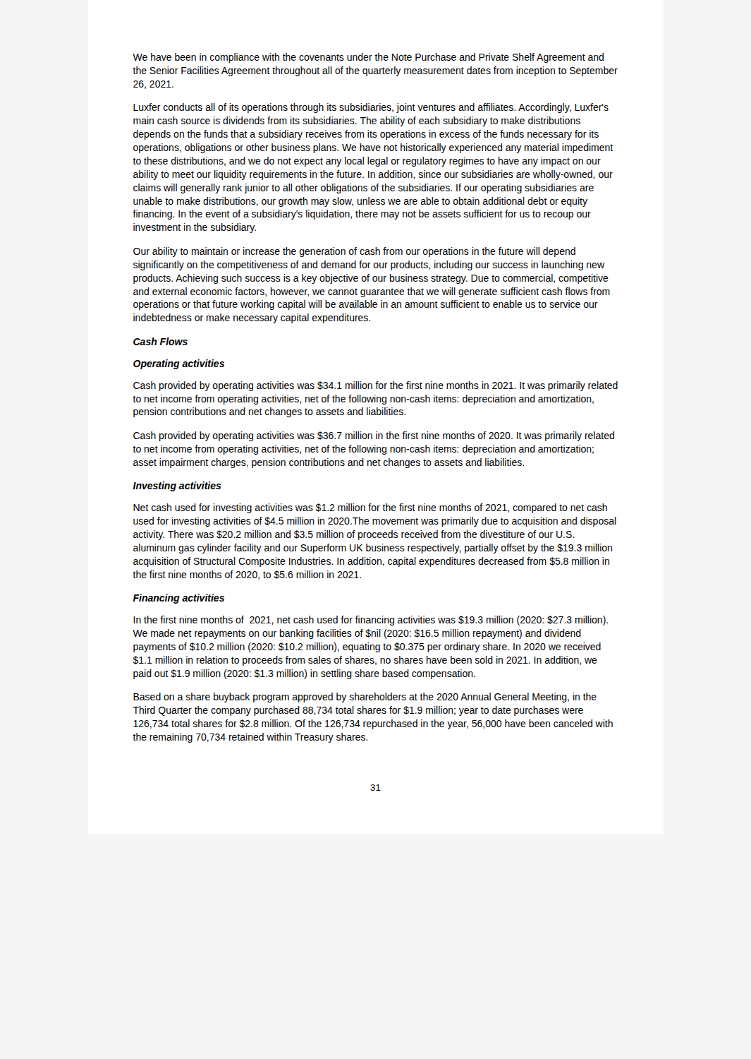We have been in compliance with the covenants under the Note Purchase and Private Shelf Agreement and the Senior Facilities Agreement throughout all of the quarterly measurement dates from inception to September 26, 2021.
Luxfer conducts all of its operations through its subsidiaries, joint ventures and affiliates. Accordingly, Luxfer's main cash source is dividends from its subsidiaries. The ability of each subsidiary to make distributions depends on the funds that a subsidiary receives from its operations in excess of the funds necessary for its operations, obligations or other business plans. We have not historically experienced any material impediment to these distributions, and we do not expect any local legal or regulatory regimes to have any impact on our ability to meet our liquidity requirements in the future. In addition, since our subsidiaries are wholly-owned, our claims will generally rank junior to all other obligations of the subsidiaries. If our operating subsidiaries are unable to make distributions, our growth may slow, unless we are able to obtain additional debt or equity financing. In the event of a subsidiary's liquidation, there may not be assets sufficient for us to recoup our investment in the subsidiary.
Our ability to maintain or increase the generation of cash from our operations in the future will depend significantly on the competitiveness of and demand for our products, including our success in launching new products. Achieving such success is a key objective of our business strategy. Due to commercial, competitive and external economic factors, however, we cannot guarantee that we will generate sufficient cash flows from operations or that future working capital will be available in an amount sufficient to enable us to service our indebtedness or make necessary capital expenditures.
Cash Flows
Operating activities
Cash provided by operating activities was $34.1 million for the first nine months in 2021. It was primarily related to net income from operating activities, net of the following non-cash items: depreciation and amortization, pension contributions and net changes to assets and liabilities.
Cash provided by operating activities was $36.7 million in the first nine months of 2020. It was primarily related to net income from operating activities, net of the following non-cash items: depreciation and amortization; asset impairment charges, pension contributions and net changes to assets and liabilities.
Investing activities
Net cash used for investing activities was $1.2 million for the first nine months of 2021, compared to net cash used for investing activities of $4.5 million in 2020.The movement was primarily due to acquisition and disposal activity. There was $20.2 million and $3.5 million of proceeds received from the divestiture of our U.S. aluminum gas cylinder facility and our Superform UK business respectively, partially offset by the $19.3 million acquisition of Structural Composite Industries. In addition, capital expenditures decreased from $5.8 million in the first nine months of 2020, to $5.6 million in 2021.
Financing activities
In the first nine months of 2021, net cash used for financing activities was $19.3 million (2020: $27.3 million). We made net repayments on our banking facilities of $nil (2020: $16.5 million repayment) and dividend payments of $10.2 million (2020: $10.2 million), equating to $0.375 per ordinary share. In 2020 we received $1.1 million in relation to proceeds from sales of shares, no shares have been sold in 2021. In addition, we paid out $1.9 million (2020: $1.3 million) in settling share based compensation.
Based on a share buyback program approved by shareholders at the 2020 Annual General Meeting, in the Third Quarter the company purchased 88,734 total shares for $1.9 million; year to date purchases were 126,734 total shares for $2.8 million. Of the 126,734 repurchased in the year, 56,000 have been canceled with the remaining 70,734 retained within Treasury shares.
31